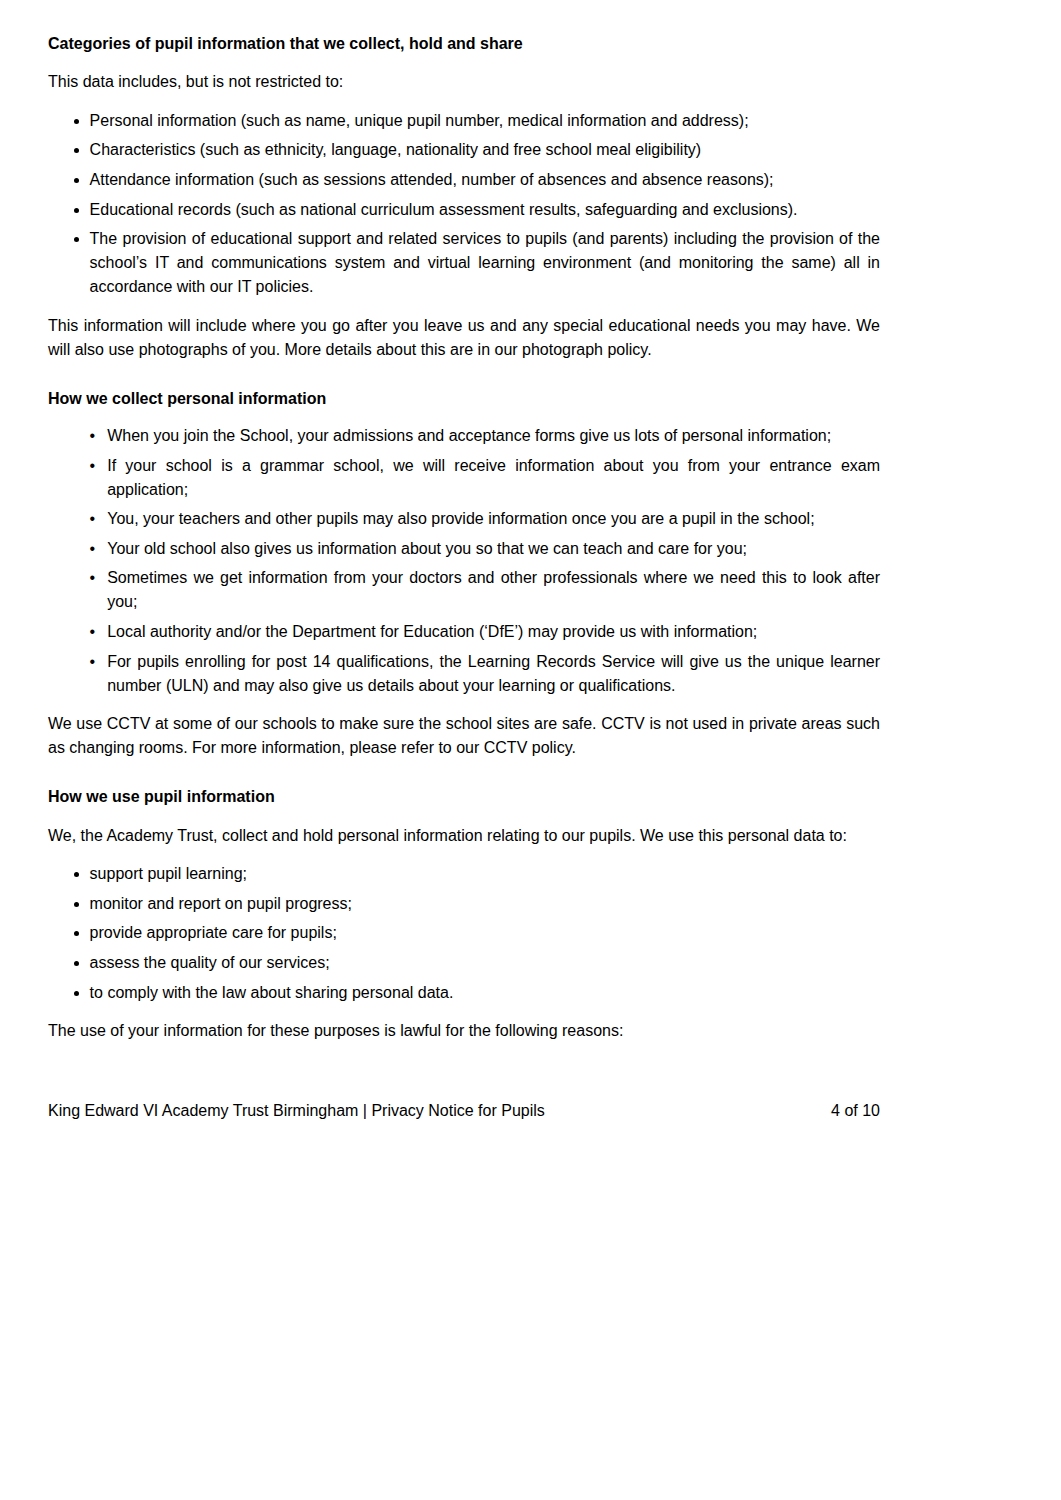Categories of pupil information that we collect, hold and share
This data includes, but is not restricted to:
Personal information (such as name, unique pupil number, medical information and address);
Characteristics (such as ethnicity, language, nationality and free school meal eligibility)
Attendance information (such as sessions attended, number of absences and absence reasons);
Educational records (such as national curriculum assessment results, safeguarding and exclusions).
The provision of educational support and related services to pupils (and parents) including the provision of the school’s IT and communications system and virtual learning environment (and monitoring the same) all in accordance with our IT policies.
This information will include where you go after you leave us and any special educational needs you may have. We will also use photographs of you. More details about this are in our photograph policy.
How we collect personal information
When you join the School, your admissions and acceptance forms give us lots of personal information;
If your school is a grammar school, we will receive information about you from your entrance exam application;
You, your teachers and other pupils may also provide information once you are a pupil in the school;
Your old school also gives us information about you so that we can teach and care for you;
Sometimes we get information from your doctors and other professionals where we need this to look after you;
Local authority and/or the Department for Education (‘DfE’) may provide us with information;
For pupils enrolling for post 14 qualifications, the Learning Records Service will give us the unique learner number (ULN) and may also give us details about your learning or qualifications.
We use CCTV at some of our schools to make sure the school sites are safe. CCTV is not used in private areas such as changing rooms. For more information, please refer to our CCTV policy.
How we use pupil information
We, the Academy Trust, collect and hold personal information relating to our pupils. We use this personal data to:
support pupil learning;
monitor and report on pupil progress;
provide appropriate care for pupils;
assess the quality of our services;
to comply with the law about sharing personal data.
The use of your information for these purposes is lawful for the following reasons:
King Edward VI Academy Trust Birmingham | Privacy Notice for Pupils 4 of 10